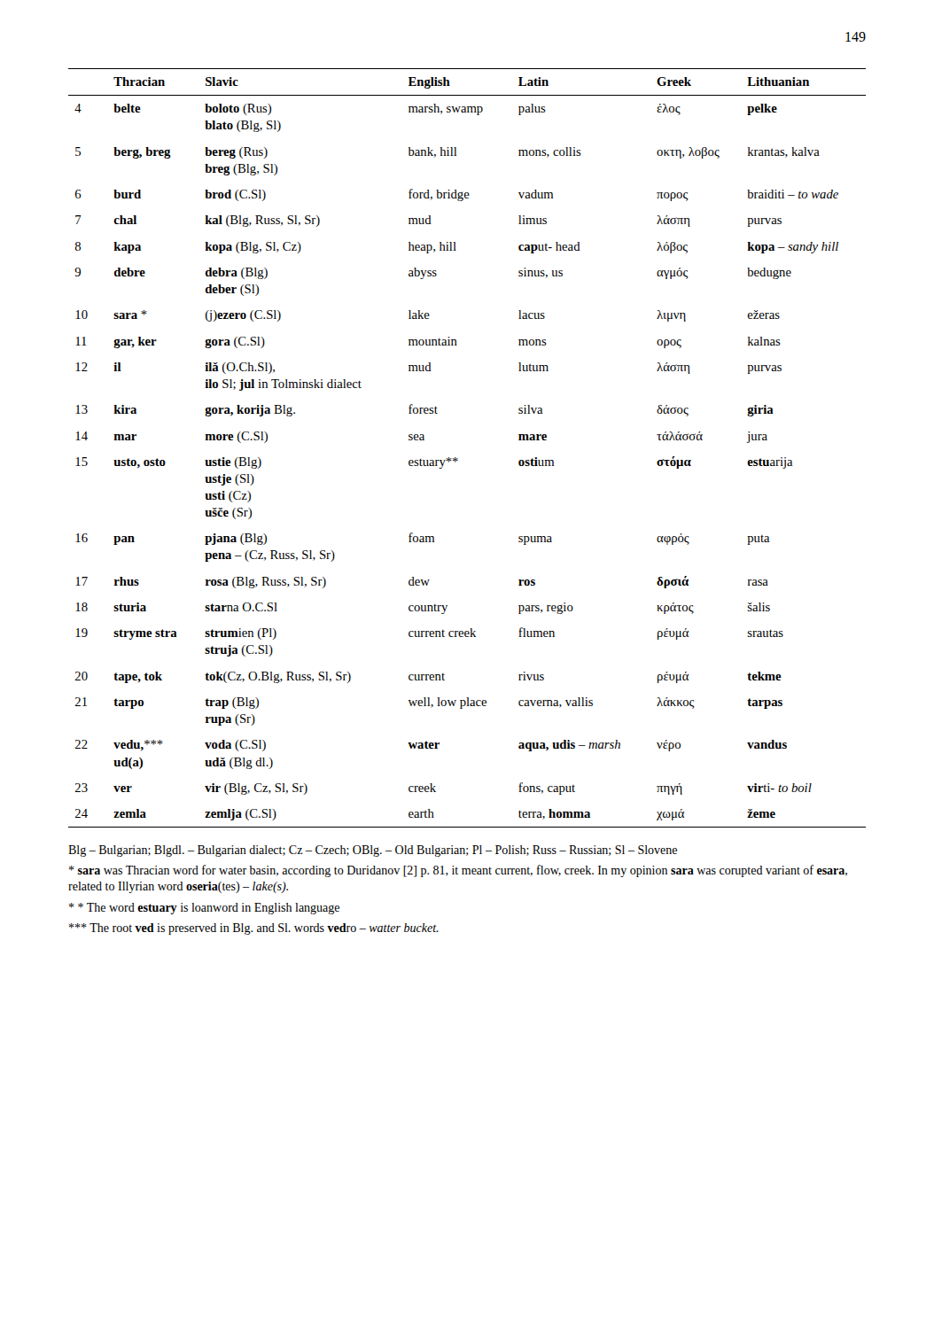149
| | Thracian | Slavic | English | Latin | Greek | Lithuanian |
| --- | --- | --- | --- | --- | --- | --- |
| 4 | belte | boloto (Rus) blato (Blg, Sl) | marsh, swamp | palus | έλος | pelke |
| 5 | berg, breg | bereg (Rus) breg (Blg, Sl) | bank, hill | mons, collis | οκτη, λοβος | krantas, kalva |
| 6 | burd | brod (C.Sl) | ford, bridge | vadum | πορος | braiditi – to wade |
| 7 | chal | kal (Blg, Russ, Sl, Sr) | mud | limus | λάσπη | purvas |
| 8 | kapa | kopa (Blg, Sl, Cz) | heap, hill | cap ut- head | λόβος | kopa – sandy hill |
| 9 | debre | debra (Blg) deber (Sl) | abyss | sinus, us | αγμός | bedugne |
| 10 | sara * | (j) ezero (C.Sl) | lake | lacus | λιμνη | ežeras |
| 11 | gar, ker | gora (C.Sl) | mountain | mons | ορος | kalnas |
| 12 | il | ilǎ (O.Ch.Sl), ilo Sl; jul in Tolminski dialect | mud | lutum | λάσπη | purvas |
| 13 | kira | gora, korija Blg. | forest | silva | δάσος | giria |
| 14 | mar | more (C.Sl) | sea | mare | τάλάσσά | jura |
| 15 | usto, osto | ustie (Blg) ustje (Sl) usti (Cz) ušče (Sr) | estuary** | osti um | στόμα | estu arija |
| 16 | pan | pjana (Blg) pena – (Cz, Russ, Sl, Sr) | foam | spuma | αφρός | puta |
| 17 | rhus | rosa (Blg, Russ, Sl, Sr) | dew | ros | δρσιά | rasa |
| 18 | sturia | star na O.C.Sl | country | pars, regio | κράτος | šalis |
| 19 | stryme stra | strum ien (Pl) struja (C.Sl) | current creek | flumen | ρέυμά | srautas |
| 20 | tape, tok | tok (Cz, O.Blg, Russ, Sl, Sr) | current | rivus | ρέυμά | tekme |
| 21 | tarpo | trap (Blg) rupa (Sr) | well, low place | caverna, vallis | λάκκος | tarpas |
| 22 | vedu, *** ud(a) | voda (C.Sl) udǎ (Blg dl.) | water | aqua, udis – marsh | νέρο | vandus |
| 23 | ver | vir (Blg, Cz, Sl, Sr) | creek | fons, caput | πηγή | vir ti- to boil |
| 24 | zemla | zemlja (C.Sl) | earth | terra, homma | χωμά | žeme |
Blg – Bulgarian; Blgdl. – Bulgarian dialect; Cz – Czech; OBlg. – Old Bulgarian; Pl – Polish; Russ – Russian; Sl – Slovene
* sara was Thracian word for water basin, according to Duridanov [2] p. 81, it meant current, flow, creek. In my opinion sara was corupted variant of esara, related to Illyrian word oseria(tes) – lake(s).
* * The word estuary is loanword in English language
*** The root ved is preserved in Blg. and Sl. words vedro – watter bucket.